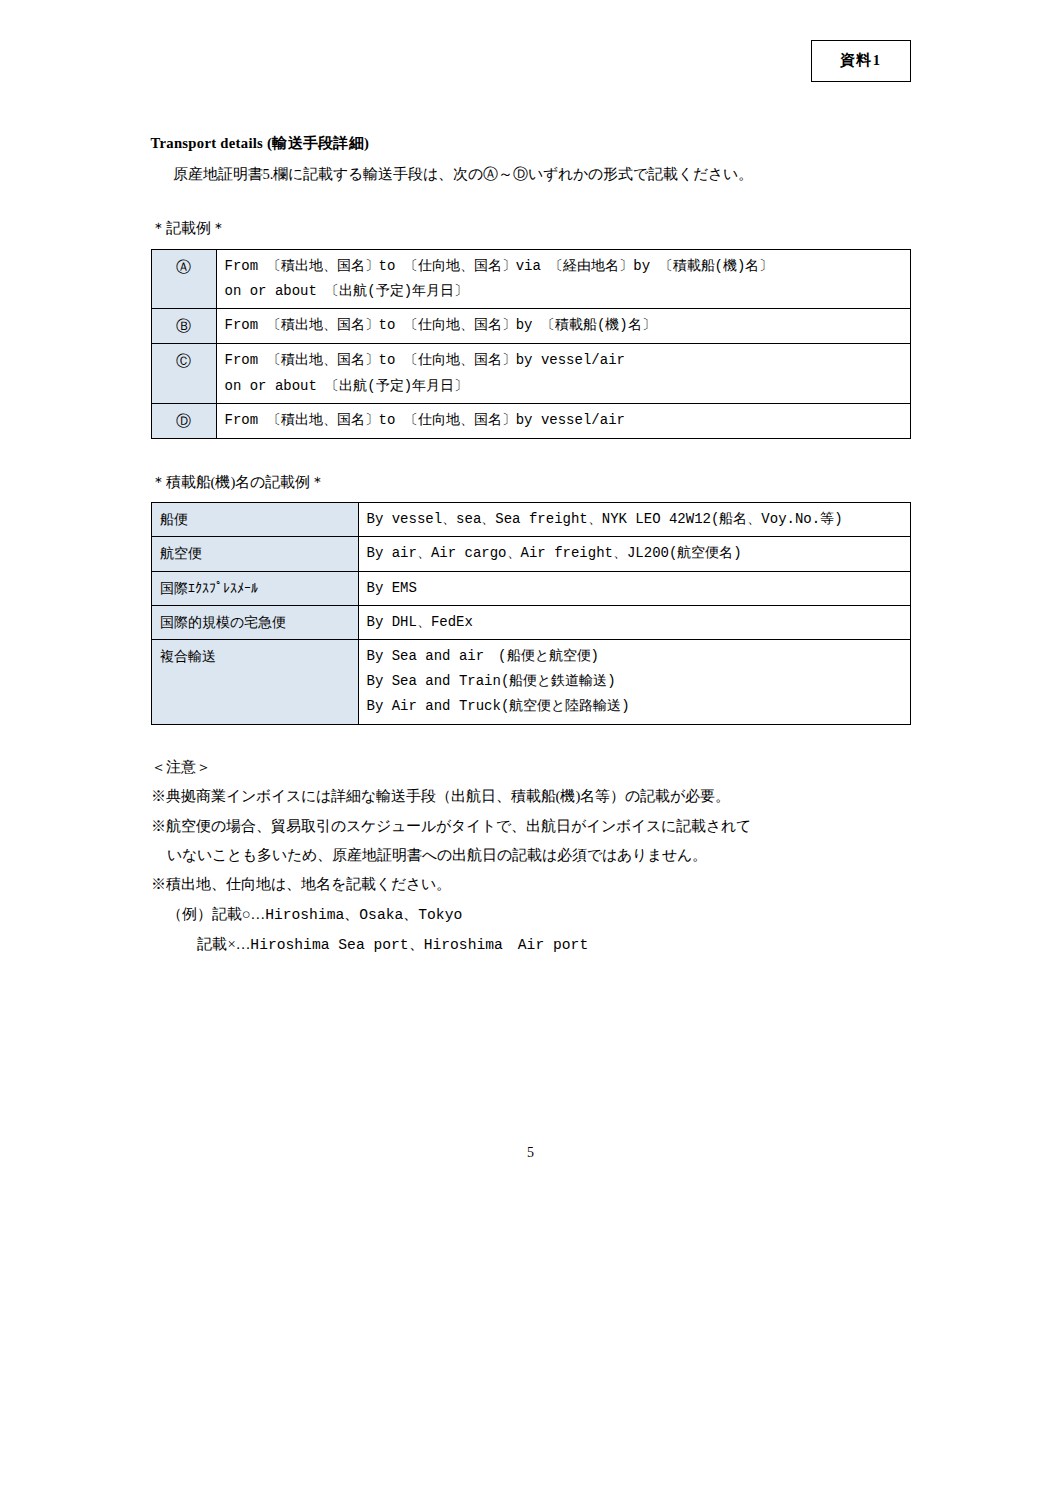資料1
Transport details (輸送手段詳細)
原産地証明書5.欄に記載する輸送手段は、次のⒶ～Ⓓいずれかの形式で記載ください。
＊記載例＊
| Ⓐ | From 〔積出地、国名〕to 〔仕向地、国名〕via 〔経由地名〕by 〔積載船(機)名〕 on or about 〔出航(予定)年月日〕 |
| Ⓑ | From 〔積出地、国名〕to 〔仕向地、国名〕by 〔積載船(機)名〕 |
| Ⓒ | From 〔積出地、国名〕to 〔仕向地、国名〕by vessel/air on or about 〔出航(予定)年月日〕 |
| Ⓓ | From 〔積出地、国名〕to 〔仕向地、国名〕by vessel/air |
＊積載船(機)名の記載例＊
| 船便 | By vessel、sea、Sea freight、NYK LEO 42W12(船名、Voy.No.等) |
| 航空便 | By air、Air cargo、Air freight、JL200(航空便名) |
| 国際ｴｸｽﾌﾟﾚｽﾒｰﾙ | By EMS |
| 国際的規模の宅急便 | By DHL、FedEx |
| 複合輸送 | By Sea and air (船便と航空便) By Sea and Train(船便と鉄道輸送) By Air and Truck(航空便と陸路輸送) |
＜注意＞
※典拠商業インボイスには詳細な輸送手段（出航日、積載船(機)名等）の記載が必要。
※航空便の場合、貿易取引のスケジュールがタイトで、出航日がインボイスに記載されて
いないことも多いため、原産地証明書への出航日の記載は必須ではありません。
※積出地、仕向地は、地名を記載ください。
（例）記載○…Hiroshima、Osaka、Tokyo
記載×…Hiroshima Sea port、Hiroshima　Air port
5